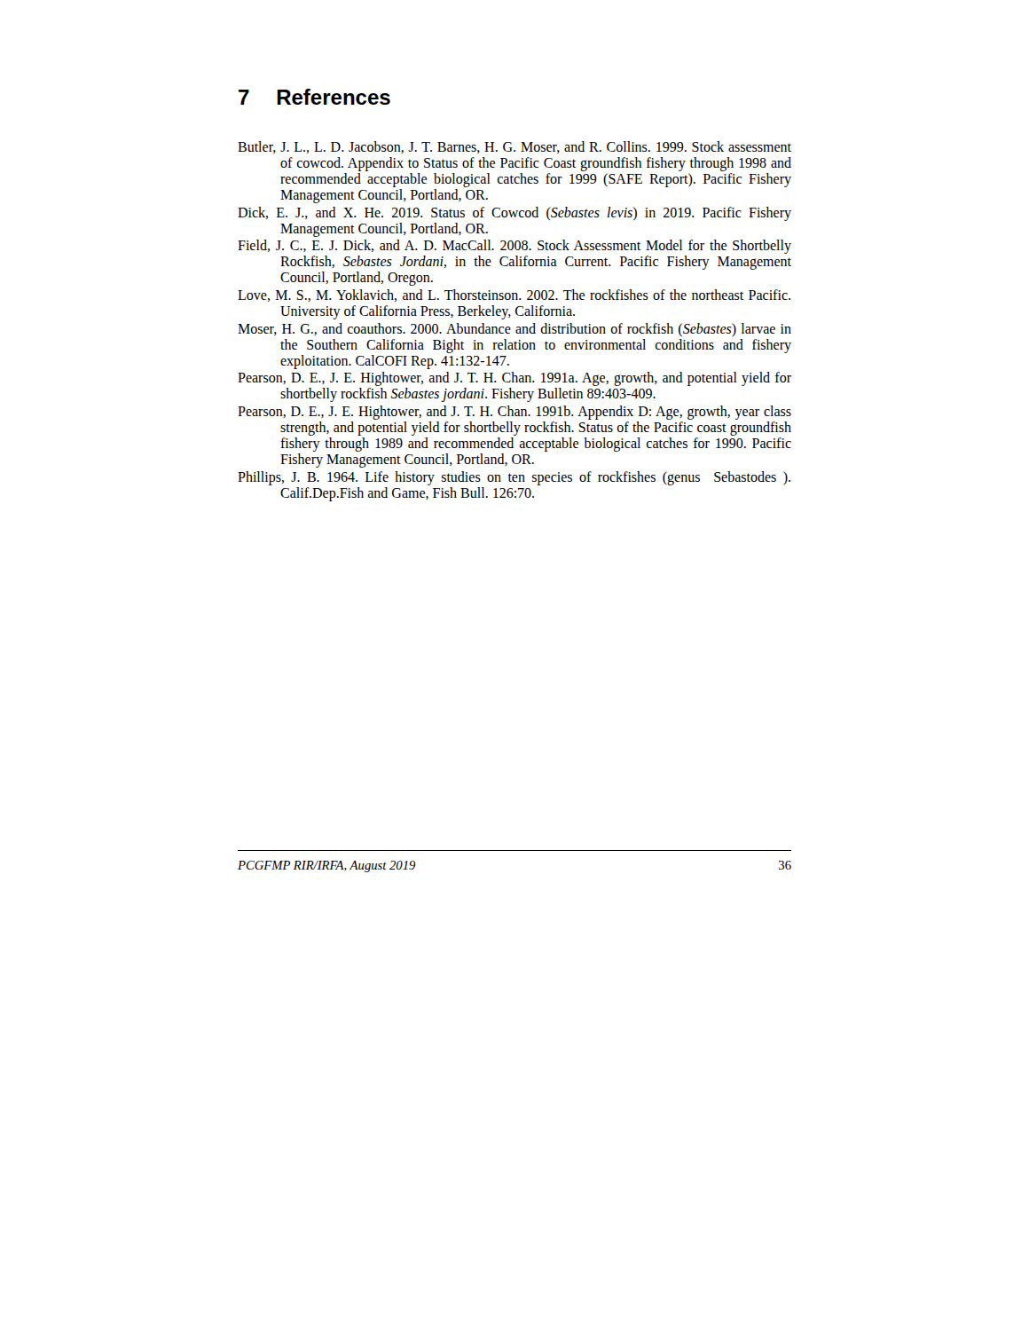7 References
Butler, J. L., L. D. Jacobson, J. T. Barnes, H. G. Moser, and R. Collins. 1999. Stock assessment of cowcod. Appendix to Status of the Pacific Coast groundfish fishery through 1998 and recommended acceptable biological catches for 1999 (SAFE Report). Pacific Fishery Management Council, Portland, OR.
Dick, E. J., and X. He. 2019. Status of Cowcod (Sebastes levis) in 2019. Pacific Fishery Management Council, Portland, OR.
Field, J. C., E. J. Dick, and A. D. MacCall. 2008. Stock Assessment Model for the Shortbelly Rockfish, Sebastes Jordani, in the California Current. Pacific Fishery Management Council, Portland, Oregon.
Love, M. S., M. Yoklavich, and L. Thorsteinson. 2002. The rockfishes of the northeast Pacific. University of California Press, Berkeley, California.
Moser, H. G., and coauthors. 2000. Abundance and distribution of rockfish (Sebastes) larvae in the Southern California Bight in relation to environmental conditions and fishery exploitation. CalCOFI Rep. 41:132-147.
Pearson, D. E., J. E. Hightower, and J. T. H. Chan. 1991a. Age, growth, and potential yield for shortbelly rockfish Sebastes jordani. Fishery Bulletin 89:403-409.
Pearson, D. E., J. E. Hightower, and J. T. H. Chan. 1991b. Appendix D: Age, growth, year class strength, and potential yield for shortbelly rockfish. Status of the Pacific coast groundfish fishery through 1989 and recommended acceptable biological catches for 1990. Pacific Fishery Management Council, Portland, OR.
Phillips, J. B. 1964. Life history studies on ten species of rockfishes (genus Sebastodes ). Calif.Dep.Fish and Game, Fish Bull. 126:70.
PCGFMP RIR/IRFA, August 2019 36